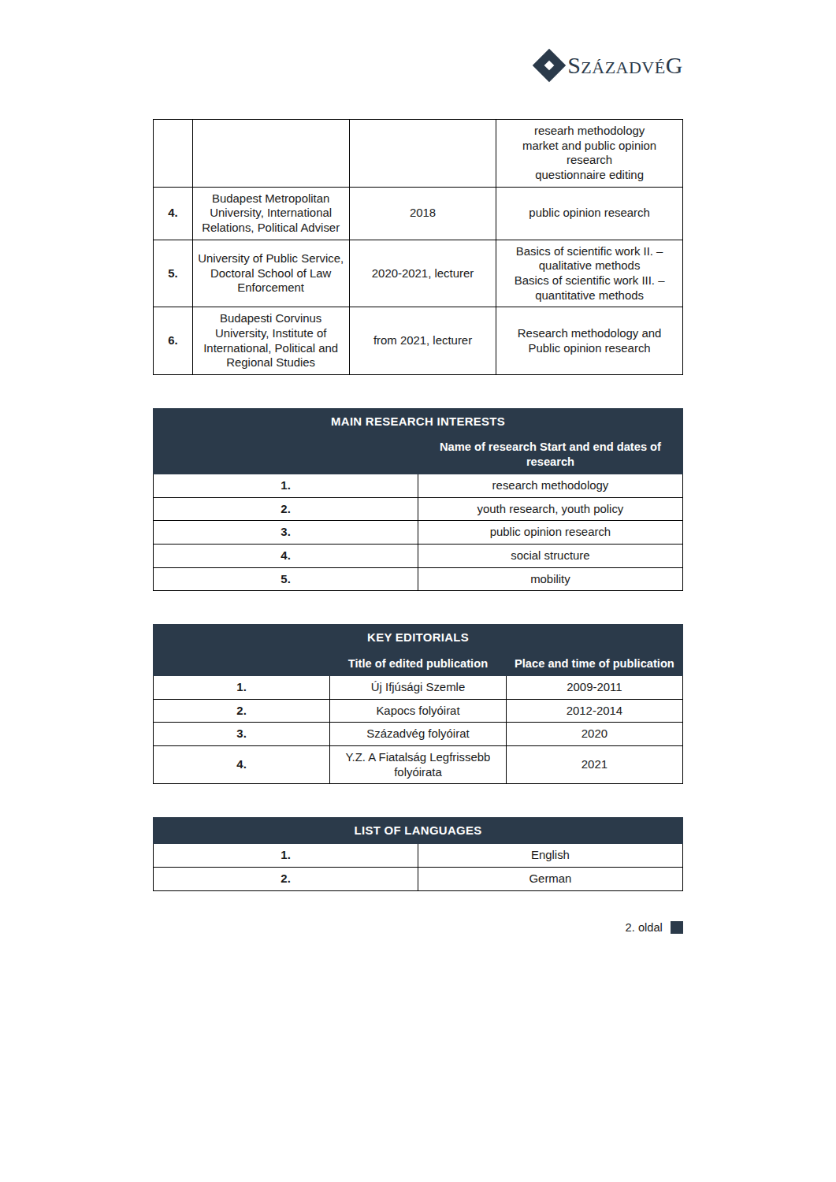SZÁZADVÉ G
| | | | researh methodology market and public opinion research questionnaire editing |
| 4. | Budapest Metropolitan University, International Relations, Political Adviser | 2018 | public opinion research |
| 5. | University of Public Service, Doctoral School of Law Enforcement | 2020-2021, lecturer | Basics of scientific work II. – qualitative methods Basics of scientific work III. – quantitative methods |
| 6. | Budapesti Corvinus University, Institute of International, Political and Regional Studies | from 2021, lecturer | Research methodology and Public opinion research |
| MAIN RESEARCH INTERESTS |
| --- |
| | Name of research Start and end dates of research |
| 1. | research methodology |
| 2. | youth research, youth policy |
| 3. | public opinion research |
| 4. | social structure |
| 5. | mobility |
| KEY EDITORIALS |
| --- |
| | Title of edited publication | Place and time of publication |
| 1. | Új Ifjúsági Szemle | 2009-2011 |
| 2. | Kapocs folyóirat | 2012-2014 |
| 3. | Századvég folyóirat | 2020 |
| 4. | Y.Z. A Fiatalság Legfrissebb folyóirata | 2021 |
| LIST OF LANGUAGES |
| --- |
| 1. | English |
| 2. | German |
2. oldal